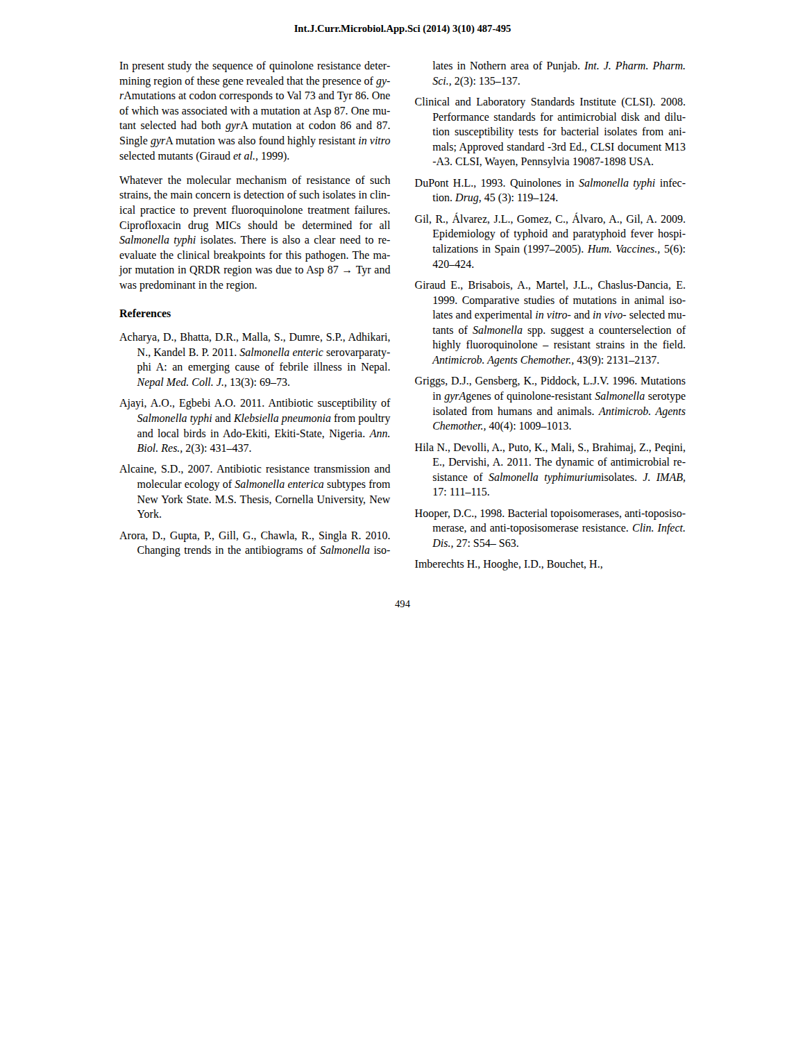Int.J.Curr.Microbiol.App.Sci (2014) 3(10) 487-495
In present study the sequence of quinolone resistance determining region of these gene revealed that the presence of gyr Amutations at codon corresponds to Val 73 and Tyr 86. One of which was associated with a mutation at Asp 87. One mutant selected had both gyr A mutation at codon 86 and 87. Single gyr A mutation was also found highly resistant in vitro selected mutants (Giraud et al., 1999).
Whatever the molecular mechanism of resistance of such strains, the main concern is detection of such isolates in clinical practice to prevent fluoroquinolone treatment failures. Ciprofloxacin drug MICs should be determined for all Salmonella typhi isolates. There is also a clear need to re-evaluate the clinical breakpoints for this pathogen. The major mutation in QRDR region was due to Asp 87 → Tyr and was predominant in the region.
References
Acharya, D., Bhatta, D.R., Malla, S., Dumre, S.P., Adhikari, N., Kandel B. P. 2011. Salmonella enteric serovarparatyphi A: an emerging cause of febrile illness in Nepal. Nepal Med. Coll. J., 13(3): 69–73.
Ajayi, A.O., Egbebi A.O. 2011. Antibiotic susceptibility of Salmonella typhi and Klebsiella pneumonia from poultry and local birds in Ado-Ekiti, Ekiti-State, Nigeria. Ann. Biol. Res., 2(3): 431–437.
Alcaine, S.D., 2007. Antibiotic resistance transmission and molecular ecology of Salmonella enterica subtypes from New York State. M.S. Thesis, Cornella University, New York.
Arora, D., Gupta, P., Gill, G., Chawla, R., Singla R. 2010. Changing trends in the antibiograms of Salmonella isolates in Nothern area of Punjab. Int. J. Pharm. Pharm. Sci., 2(3): 135–137.
Clinical and Laboratory Standards Institute (CLSI). 2008. Performance standards for antimicrobial disk and dilution susceptibility tests for bacterial isolates from animals; Approved standard -3rd Ed., CLSI document M13 -A3. CLSI, Wayen, Pennsylvia 19087-1898 USA.
DuPont H.L., 1993. Quinolones in Salmonella typhi infection. Drug, 45 (3): 119–124.
Gil, R., Álvarez, J.L., Gomez, C., Álvaro, A., Gil, A. 2009. Epidemiology of typhoid and paratyphoid fever hospitalizations in Spain (1997–2005). Hum. Vaccines., 5(6): 420–424.
Giraud E., Brisabois, A., Martel, J.L., Chaslus-Dancia, E. 1999. Comparative studies of mutations in animal isolates and experimental in vitro- and in vivo- selected mutants of Salmonella spp. suggest a counterselection of highly fluoroquinolone – resistant strains in the field. Antimicrob. Agents Chemother., 43(9): 2131–2137.
Griggs, D.J., Gensberg, K., Piddock, L.J.V. 1996. Mutations in gyrAgenes of quinolone-resistant Salmonella serotype isolated from humans and animals. Antimicrob. Agents Chemother., 40(4): 1009–1013.
Hila N., Devolli, A., Puto, K., Mali, S., Brahimaj, Z., Peqini, E., Dervishi, A. 2011. The dynamic of antimicrobial resistance of Salmonella typhimuriumisolates. J. IMAB, 17: 111–115.
Hooper, D.C., 1998. Bacterial topoisomerases, anti-toposisomerase, and anti-toposisomerase resistance. Clin. Infect. Dis., 27: S54– S63.
Imberechts H., Hooghe, I.D., Bouchet, H.,
494